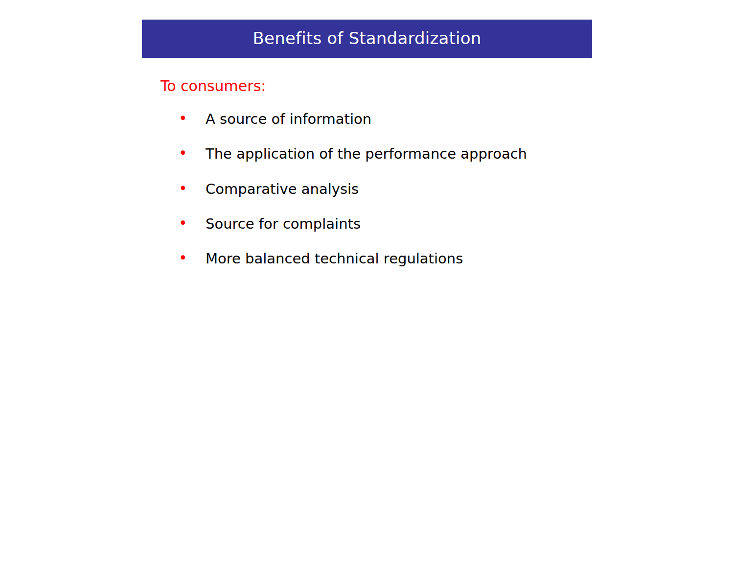Benefits of Standardization
To consumers:
A source of information
The application of the performance approach
Comparative analysis
Source for complaints
More balanced technical regulations